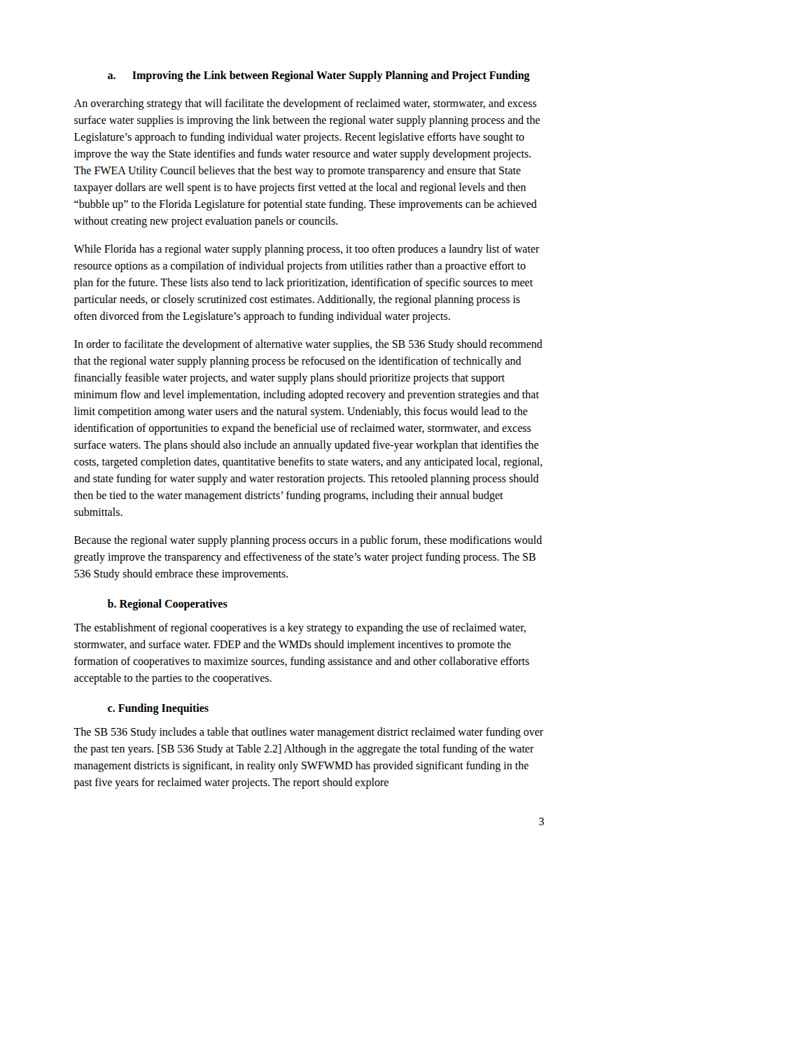a. Improving the Link between Regional Water Supply Planning and Project Funding
An overarching strategy that will facilitate the development of reclaimed water, stormwater, and excess surface water supplies is improving the link between the regional water supply planning process and the Legislature’s approach to funding individual water projects. Recent legislative efforts have sought to improve the way the State identifies and funds water resource and water supply development projects. The FWEA Utility Council believes that the best way to promote transparency and ensure that State taxpayer dollars are well spent is to have projects first vetted at the local and regional levels and then “bubble up” to the Florida Legislature for potential state funding. These improvements can be achieved without creating new project evaluation panels or councils.
While Florida has a regional water supply planning process, it too often produces a laundry list of water resource options as a compilation of individual projects from utilities rather than a proactive effort to plan for the future. These lists also tend to lack prioritization, identification of specific sources to meet particular needs, or closely scrutinized cost estimates. Additionally, the regional planning process is often divorced from the Legislature’s approach to funding individual water projects.
In order to facilitate the development of alternative water supplies, the SB 536 Study should recommend that the regional water supply planning process be refocused on the identification of technically and financially feasible water projects, and water supply plans should prioritize projects that support minimum flow and level implementation, including adopted recovery and prevention strategies and that limit competition among water users and the natural system. Undeniably, this focus would lead to the identification of opportunities to expand the beneficial use of reclaimed water, stormwater, and excess surface waters. The plans should also include an annually updated five-year workplan that identifies the costs, targeted completion dates, quantitative benefits to state waters, and any anticipated local, regional, and state funding for water supply and water restoration projects. This retooled planning process should then be tied to the water management districts’ funding programs, including their annual budget submittals.
Because the regional water supply planning process occurs in a public forum, these modifications would greatly improve the transparency and effectiveness of the state’s water project funding process. The SB 536 Study should embrace these improvements.
b. Regional Cooperatives
The establishment of regional cooperatives is a key strategy to expanding the use of reclaimed water, stormwater, and surface water. FDEP and the WMDs should implement incentives to promote the formation of cooperatives to maximize sources, funding assistance and and other collaborative efforts acceptable to the parties to the cooperatives.
c. Funding Inequities
The SB 536 Study includes a table that outlines water management district reclaimed water funding over the past ten years. [SB 536 Study at Table 2.2] Although in the aggregate the total funding of the water management districts is significant, in reality only SWFWMD has provided significant funding in the past five years for reclaimed water projects. The report should explore
3